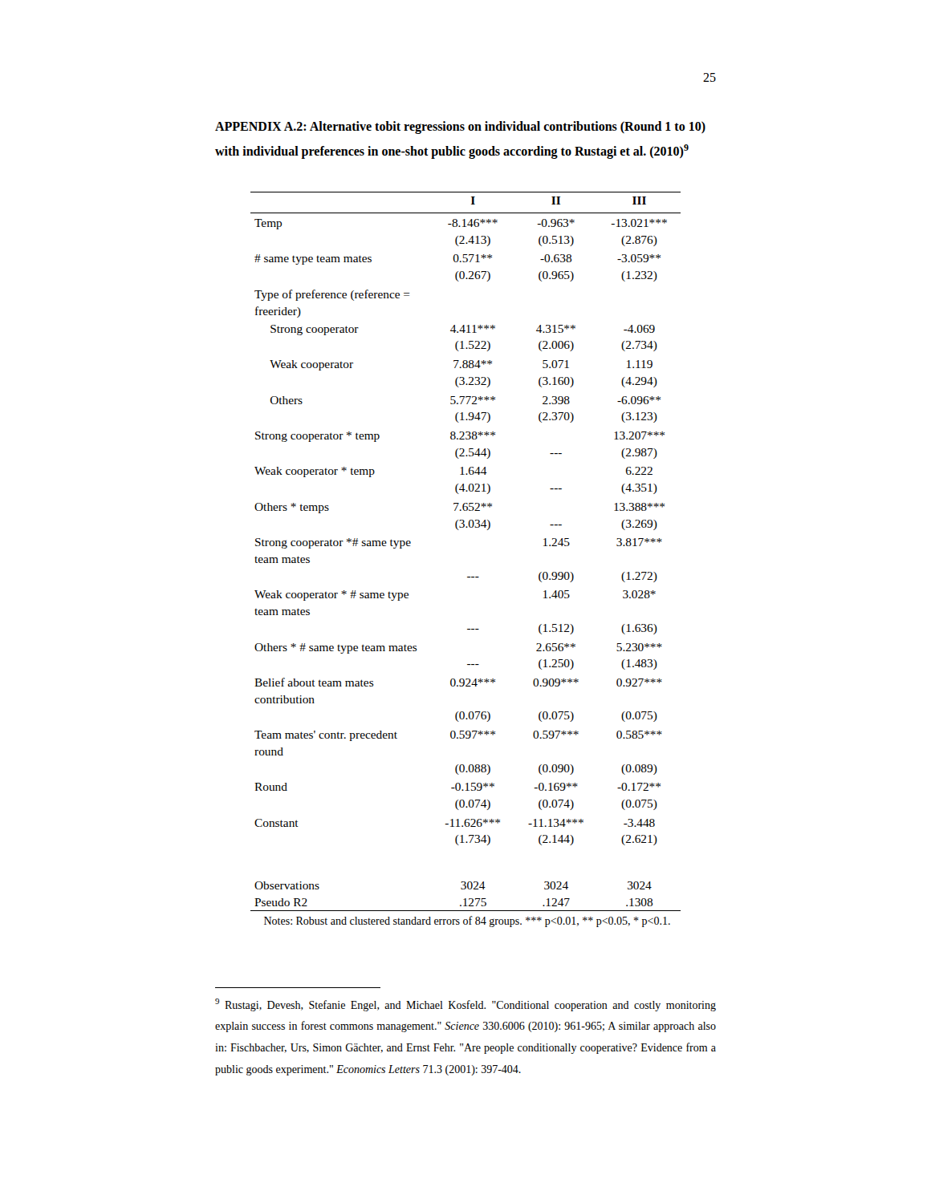25
APPENDIX A.2: Alternative tobit regressions on individual contributions (Round 1 to 10) with individual preferences in one-shot public goods according to Rustagi et al. (2010)9
| | I | II | III |
| --- | --- | --- | --- |
| Temp | -8.146*** | -0.963* | -13.021*** |
| | (2.413) | (0.513) | (2.876) |
| # same type team mates | 0.571** | -0.638 | -3.059** |
| | (0.267) | (0.965) | (1.232) |
| Type of preference (reference = freerider) | | | |
| Strong cooperator | 4.411*** | 4.315** | -4.069 |
| | (1.522) | (2.006) | (2.734) |
| Weak cooperator | 7.884** | 5.071 | 1.119 |
| | (3.232) | (3.160) | (4.294) |
| Others | 5.772*** | 2.398 | -6.096** |
| | (1.947) | (2.370) | (3.123) |
| Strong cooperator * temp | 8.238*** | | 13.207*** |
| | (2.544) | --- | (2.987) |
| Weak cooperator * temp | 1.644 | | 6.222 |
| | (4.021) | --- | (4.351) |
| Others * temps | 7.652** | | 13.388*** |
| | (3.034) | --- | (3.269) |
| Strong cooperator *# same type team mates | | 1.245 | 3.817*** |
| | --- | (0.990) | (1.272) |
| Weak cooperator * # same type team mates | | 1.405 | 3.028* |
| | --- | (1.512) | (1.636) |
| Others * # same type team mates | | 2.656** | 5.230*** |
| | --- | (1.250) | (1.483) |
| Belief about team mates contribution | 0.924*** | 0.909*** | 0.927*** |
| | (0.076) | (0.075) | (0.075) |
| Team mates' contr. precedent round | 0.597*** | 0.597*** | 0.585*** |
| | (0.088) | (0.090) | (0.089) |
| Round | -0.159** | -0.169** | -0.172** |
| | (0.074) | (0.074) | (0.075) |
| Constant | -11.626*** | -11.134*** | -3.448 |
| | (1.734) | (2.144) | (2.621) |
| Observations | 3024 | 3024 | 3024 |
| Pseudo R2 | .1275 | .1247 | .1308 |
Notes: Robust and clustered standard errors of 84 groups. *** p<0.01, ** p<0.05, * p<0.1.
9 Rustagi, Devesh, Stefanie Engel, and Michael Kosfeld. "Conditional cooperation and costly monitoring explain success in forest commons management." Science 330.6006 (2010): 961-965; A similar approach also in: Fischbacher, Urs, Simon Gächter, and Ernst Fehr. "Are people conditionally cooperative? Evidence from a public goods experiment." Economics Letters 71.3 (2001): 397-404.